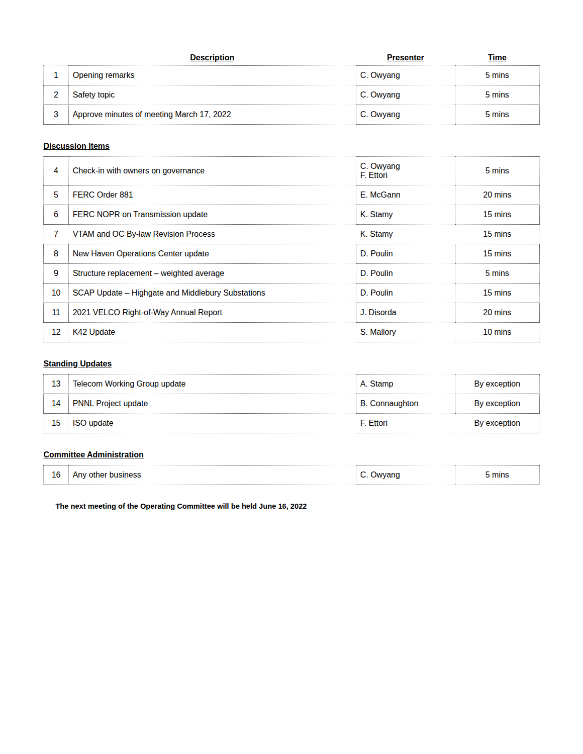| | Description | Presenter | Time |
| --- | --- | --- | --- |
| 1 | Opening remarks | C. Owyang | 5 mins |
| 2 | Safety topic | C. Owyang | 5 mins |
| 3 | Approve minutes of meeting March 17, 2022 | C. Owyang | 5 mins |
Discussion Items
| 4 | Check-in with owners on governance | C. Owyang F. Ettori | 5 mins |
| 5 | FERC Order 881 | E. McGann | 20 mins |
| 6 | FERC NOPR on Transmission update | K. Stamy | 15 mins |
| 7 | VTAM and OC By-law Revision Process | K. Stamy | 15 mins |
| 8 | New Haven Operations Center update | D. Poulin | 15 mins |
| 9 | Structure replacement – weighted average | D. Poulin | 5 mins |
| 10 | SCAP Update – Highgate and Middlebury Substations | D. Poulin | 15 mins |
| 11 | 2021 VELCO Right-of-Way Annual Report | J. Disorda | 20 mins |
| 12 | K42 Update | S. Mallory | 10 mins |
Standing Updates
| 13 | Telecom Working Group update | A. Stamp | By exception |
| 14 | PNNL Project update | B. Connaughton | By exception |
| 15 | ISO update | F. Ettori | By exception |
Committee Administration
| 16 | Any other business | C. Owyang | 5 mins |
The next meeting of the Operating Committee will be held June 16, 2022